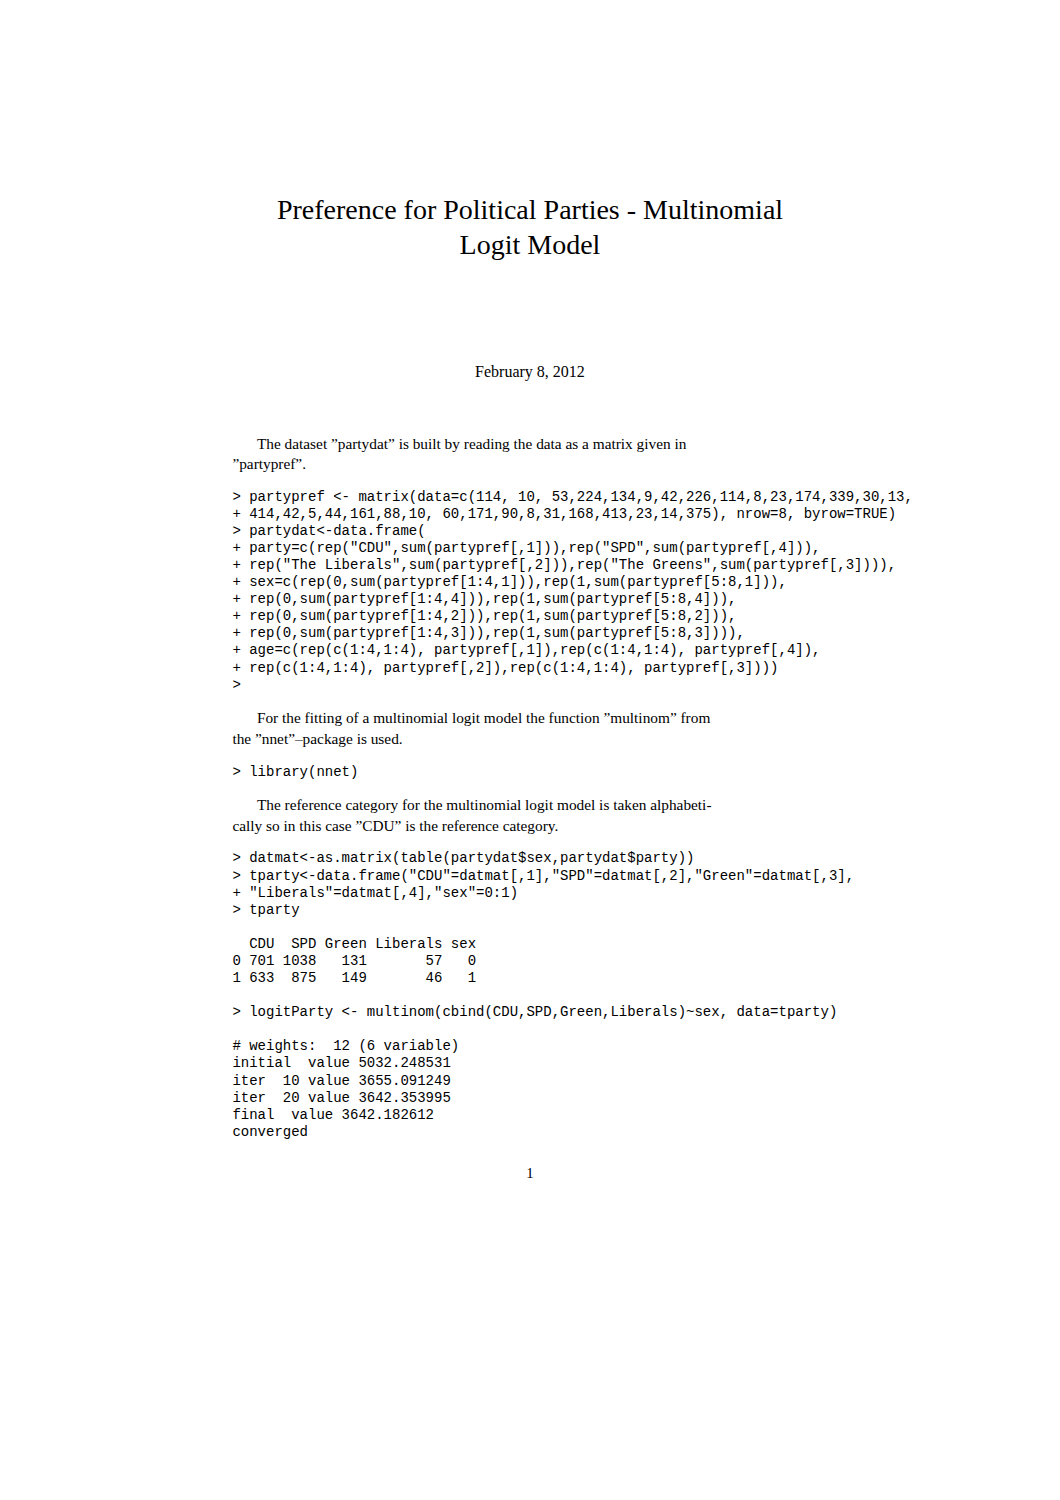Preference for Political Parties - Multinomial
Logit Model
February 8, 2012
The dataset ”partydat” is built by reading the data as a matrix given in
”partypref”.
> partypref <- matrix(data=c(114, 10, 53,224,134,9,42,226,114,8,23,174,339,30,13,
+ 414,42,5,44,161,88,10, 60,171,90,8,31,168,413,23,14,375), nrow=8, byrow=TRUE)
> partydat<-data.frame(
+ party=c(rep("CDU",sum(partypref[,1])),rep("SPD",sum(partypref[,4])),
+ rep("The Liberals",sum(partypref[,2])),rep("The Greens",sum(partypref[,3]))),
+ sex=c(rep(0,sum(partypref[1:4,1])),rep(1,sum(partypref[5:8,1])),
+ rep(0,sum(partypref[1:4,4])),rep(1,sum(partypref[5:8,4])),
+ rep(0,sum(partypref[1:4,2])),rep(1,sum(partypref[5:8,2])),
+ rep(0,sum(partypref[1:4,3])),rep(1,sum(partypref[5:8,3]))),
+ age=c(rep(c(1:4,1:4), partypref[,1]),rep(c(1:4,1:4), partypref[,4]),
+ rep(c(1:4,1:4), partypref[,2]),rep(c(1:4,1:4), partypref[,3])))
>
For the fitting of a multinomial logit model the function ”multinom” from
the ”nnet”–package is used.
> library(nnet)
The reference category for the multinomial logit model is taken alphabeti-
cally so in this case ”CDU” is the reference category.
> datmat<-as.matrix(table(partydat$sex,partydat$party))
> tparty<-data.frame("CDU"=datmat[,1],"SPD"=datmat[,2],"Green"=datmat[,3],
+ "Liberals"=datmat[,4],"sex"=0:1)
> tparty

  CDU  SPD Green Liberals sex
0 701 1038   131       57   0
1 633  875   149       46   1

> logitParty <- multinom(cbind(CDU,SPD,Green,Liberals)~sex, data=tparty)

# weights:  12 (6 variable)
initial  value 5032.248531
iter  10 value 3655.091249
iter  20 value 3642.353995
final  value 3642.182612
converged
1